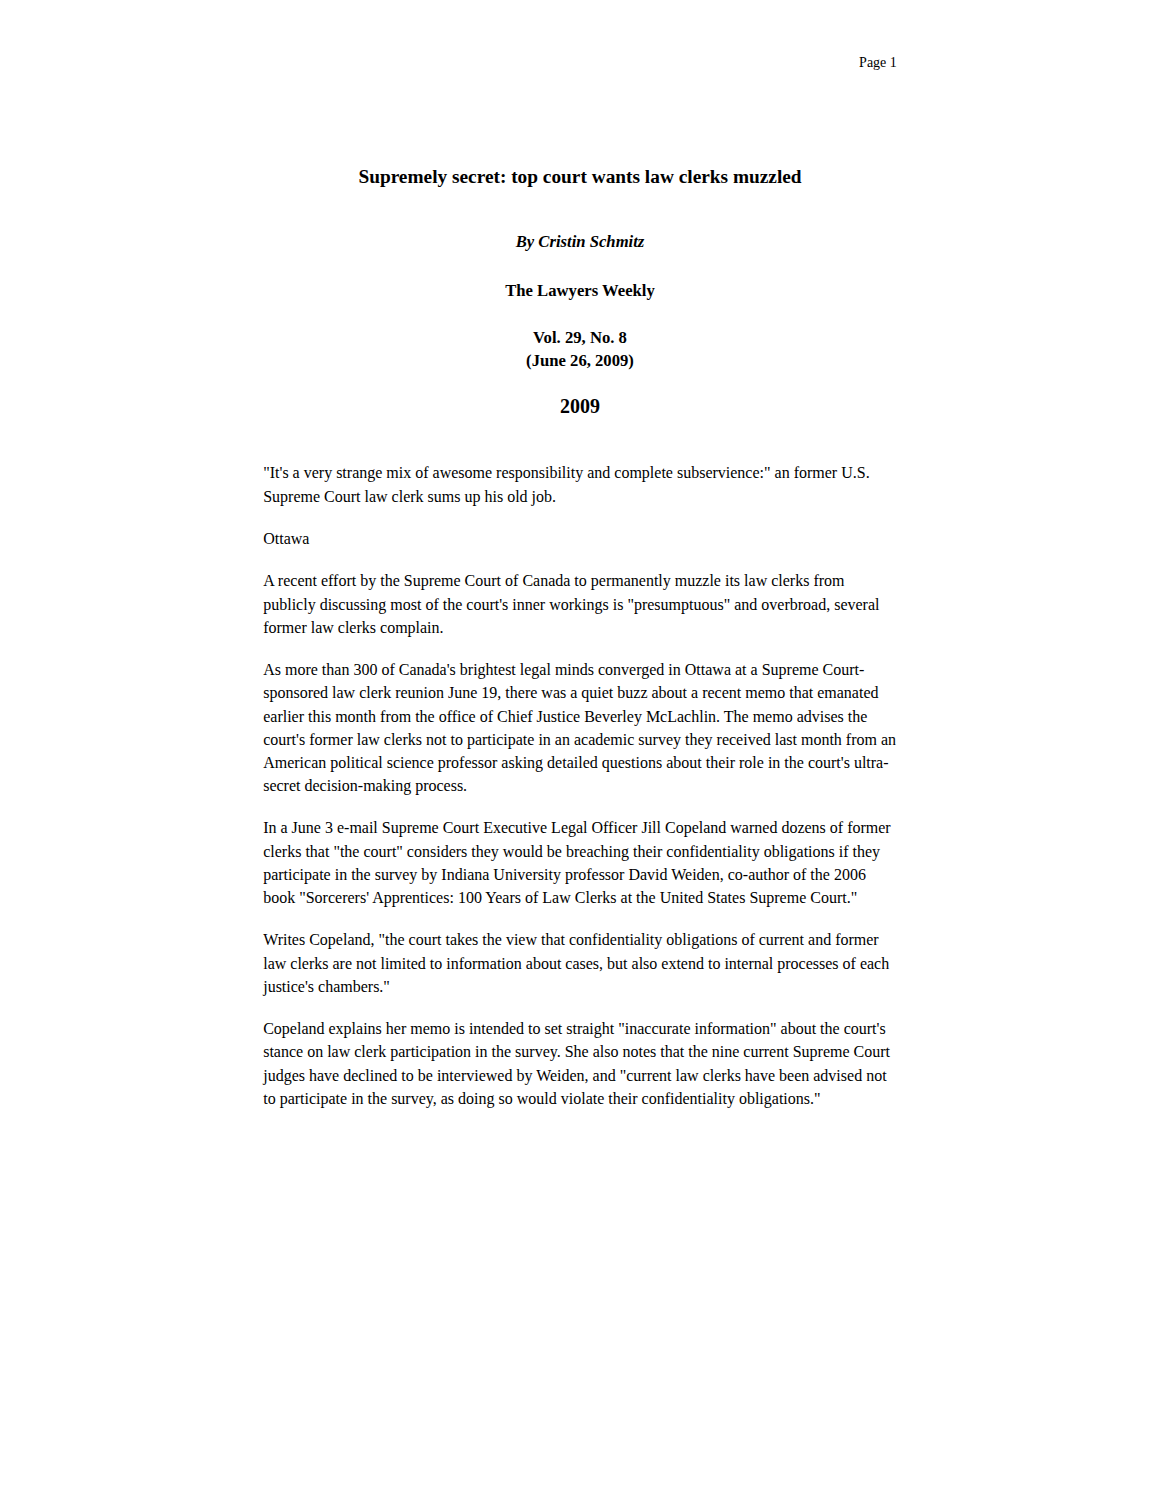Page 1
Supremely secret: top court wants law clerks muzzled
By Cristin Schmitz
The Lawyers Weekly
Vol. 29, No. 8
(June 26, 2009)
2009
"It's a very strange mix of awesome responsibility and complete subservience:" an former U.S. Supreme Court law clerk sums up his old job.
Ottawa
A recent effort by the Supreme Court of Canada to permanently muzzle its law clerks from publicly discussing most of the court's inner workings is "presumptuous" and overbroad, several former law clerks complain.
As more than 300 of Canada's brightest legal minds converged in Ottawa at a Supreme Court-sponsored law clerk reunion June 19, there was a quiet buzz about a recent memo that emanated earlier this month from the office of Chief Justice Beverley McLachlin. The memo advises the court's former law clerks not to participate in an academic survey they received last month from an American political science professor asking detailed questions about their role in the court's ultra-secret decision-making process.
In a June 3 e-mail Supreme Court Executive Legal Officer Jill Copeland warned dozens of former clerks that "the court" considers they would be breaching their confidentiality obligations if they participate in the survey by Indiana University professor David Weiden, co-author of the 2006 book "Sorcerers' Apprentices: 100 Years of Law Clerks at the United States Supreme Court."
Writes Copeland, "the court takes the view that confidentiality obligations of current and former law clerks are not limited to information about cases, but also extend to internal processes of each justice's chambers."
Copeland explains her memo is intended to set straight "inaccurate information" about the court's stance on law clerk participation in the survey. She also notes that the nine current Supreme Court judges have declined to be interviewed by Weiden, and "current law clerks have been advised not to participate in the survey, as doing so would violate their confidentiality obligations."